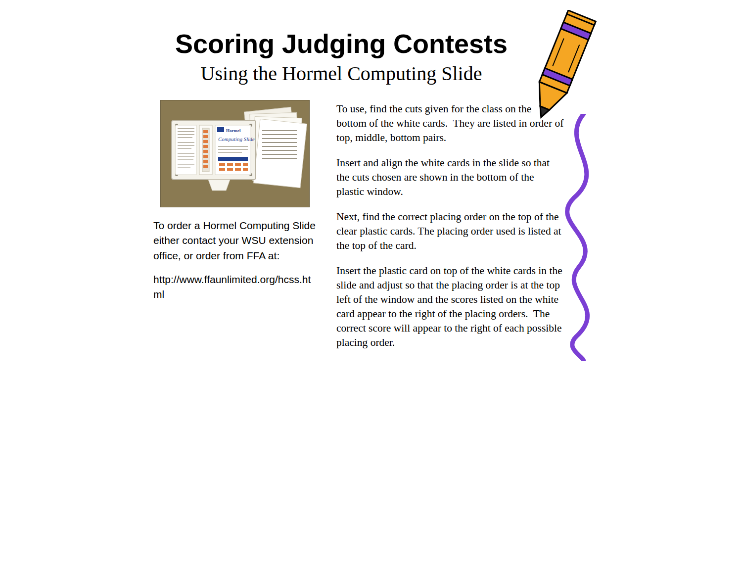Scoring Judging Contests
Using the Hormel Computing Slide
Hormel Computing Slide
To order a Hormel Computing Slide either contact your WSU extension office, or order from FFA at:
http://www.ffaunlimited.org/hcss.html
To use, find the cuts given for the class on the bottom of the white cards. They are listed in order of top, middle, bottom pairs.
Insert and align the white cards in the slide so that the cuts chosen are shown in the bottom of the plastic window.
Next, find the correct placing order on the top of the clear plastic cards. The placing order used is listed at the top of the card.
Insert the plastic card on top of the white cards in the slide and adjust so that the placing order is at the top left of the window and the scores listed on the white card appear to the right of the placing orders. The correct score will appear to the right of each possible placing order.